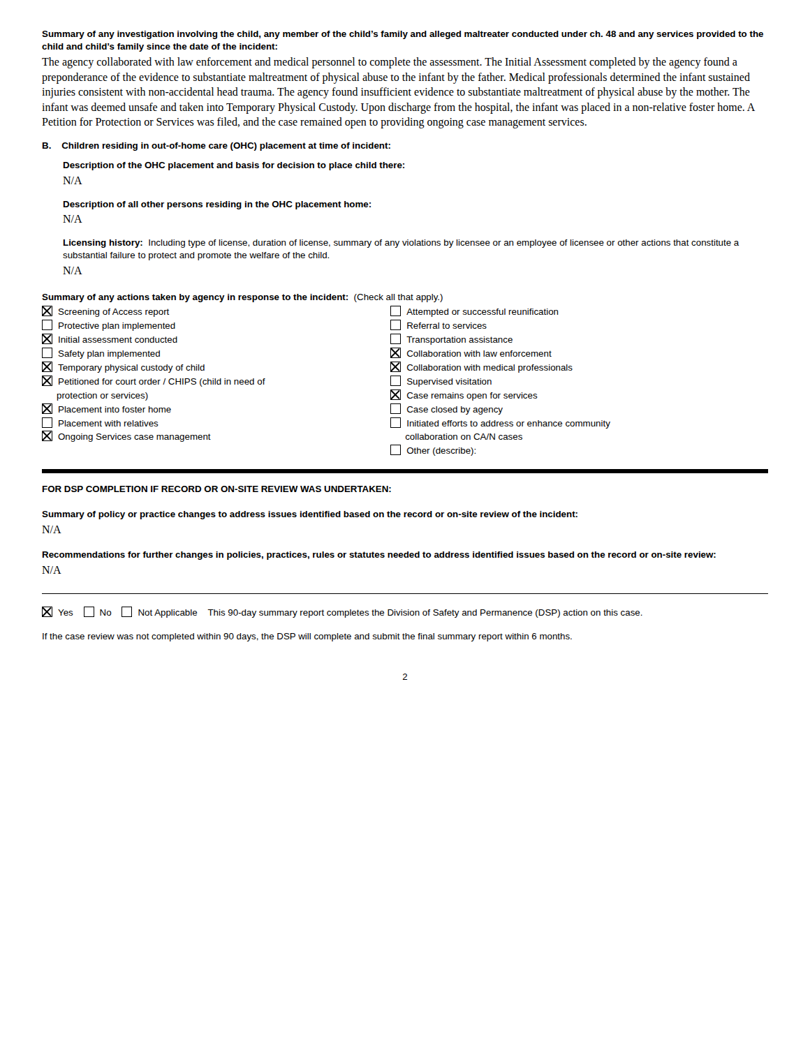Summary of any investigation involving the child, any member of the child’s family and alleged maltreater conducted under ch. 48 and any services provided to the child and child’s family since the date of the incident:
The agency collaborated with law enforcement and medical personnel to complete the assessment. The Initial Assessment completed by the agency found a preponderance of the evidence to substantiate maltreatment of physical abuse to the infant by the father. Medical professionals determined the infant sustained injuries consistent with non-accidental head trauma. The agency found insufficient evidence to substantiate maltreatment of physical abuse by the mother. The infant was deemed unsafe and taken into Temporary Physical Custody. Upon discharge from the hospital, the infant was placed in a non-relative foster home. A Petition for Protection or Services was filed, and the case remained open to providing ongoing case management services.
B. Children residing in out-of-home care (OHC) placement at time of incident:
Description of the OHC placement and basis for decision to place child there:
N/A
Description of all other persons residing in the OHC placement home:
N/A
Licensing history: Including type of license, duration of license, summary of any violations by licensee or an employee of licensee or other actions that constitute a substantial failure to protect and promote the welfare of the child.
N/A
Summary of any actions taken by agency in response to the incident: (Check all that apply.)
| Screening of Access report | Attempted or successful reunification |
| Protective plan implemented | Referral to services |
| Initial assessment conducted | Transportation assistance |
| Safety plan implemented | Collaboration with law enforcement |
| Temporary physical custody of child | Collaboration with medical professionals |
| Petitioned for court order / CHIPS (child in need of | Supervised visitation |
| protection or services) | Case remains open for services |
| Placement into foster home | Case closed by agency |
| Placement with relatives | Initiated efforts to address or enhance community |
| Ongoing Services case management | collaboration on CA/N cases |
| | Other (describe): |
FOR DSP COMPLETION IF RECORD OR ON-SITE REVIEW WAS UNDERTAKEN:
Summary of policy or practice changes to address issues identified based on the record or on-site review of the incident:
N/A
Recommendations for further changes in policies, practices, rules or statutes needed to address identified issues based on the record or on-site review:
N/A
Yes No Not Applicable This 90-day summary report completes the Division of Safety and Permanence (DSP) action on this case.
If the case review was not completed within 90 days, the DSP will complete and submit the final summary report within 6 months.
2